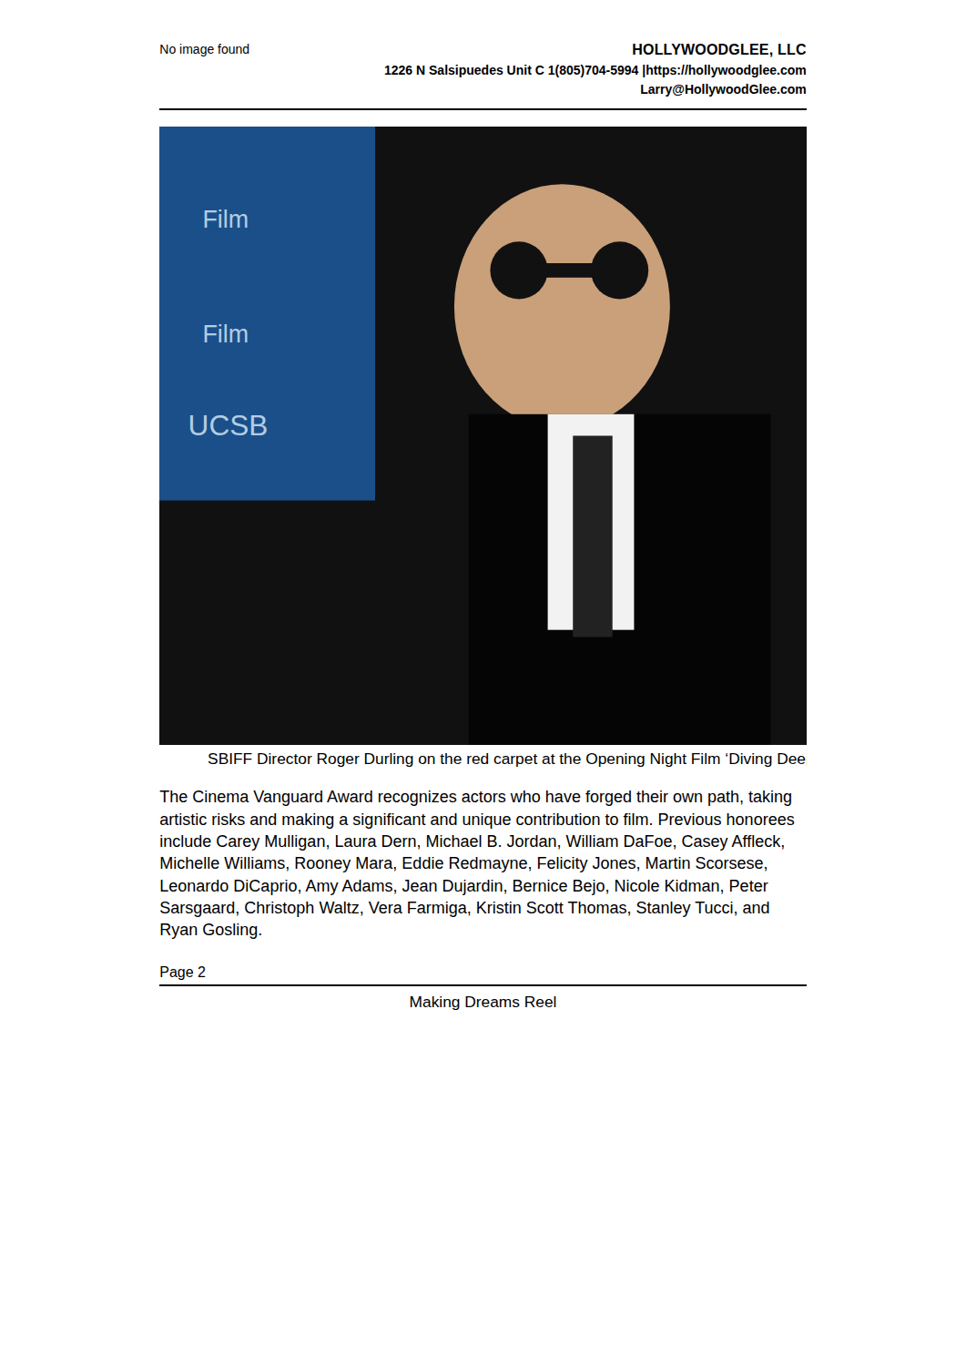No image found
HOLLYWOODGLEE, LLC
1226 N Salsipuedes Unit C 1(805)704-5994 |https://hollywoodglee.com Larry@HollywoodGlee.com
SBIFF Director Roger Durling on the red carpet at the Opening Night Film ‘Diving Deep: The Life And Times Of Mike deGruy’
The Cinema Vanguard Award recognizes actors who have forged their own path, taking artistic risks and making a significant and unique contribution to film. Previous honorees include Carey Mulligan, Laura Dern, Michael B. Jordan, William DaFoe, Casey Affleck, Michelle Williams, Rooney Mara, Eddie Redmayne, Felicity Jones, Martin Scorsese, Leonardo DiCaprio, Amy Adams, Jean Dujardin, Bernice Bejo, Nicole Kidman, Peter Sarsgaard, Christoph Waltz, Vera Farmiga, Kristin Scott Thomas, Stanley Tucci, and Ryan Gosling.
Page 2
Making Dreams Reel